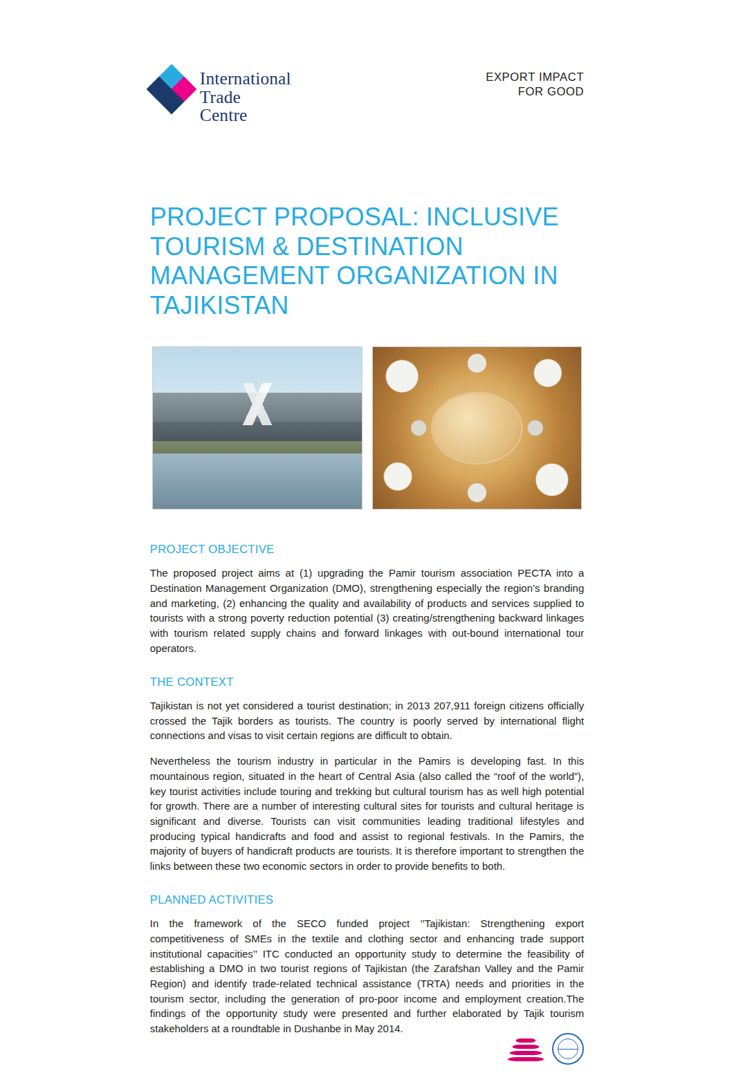International
Trade
Centre
EXPORT IMPACT
FOR GOOD
PROJECT PROPOSAL: INCLUSIVE TOURISM & DESTINATION MANAGEMENT ORGANIZATION IN TAJIKISTAN
PROJECT OBJECTIVE
The proposed project aims at (1) upgrading the Pamir tourism association PECTA into a Destination Management Organization (DMO), strengthening especially the region’s branding and marketing, (2) enhancing the quality and availability of products and services supplied to tourists with a strong poverty reduction potential (3) creating/strengthening backward linkages with tourism related supply chains and forward linkages with out-bound international tour operators.
THE CONTEXT
Tajikistan is not yet considered a tourist destination; in 2013 207,911 foreign citizens officially crossed the Tajik borders as tourists. The country is poorly served by international flight connections and visas to visit certain regions are difficult to obtain.
Nevertheless the tourism industry in particular in the Pamirs is developing fast. In this mountainous region, situated in the heart of Central Asia (also called the “roof of the world”), key tourist activities include touring and trekking but cultural tourism has as well high potential for growth. There are a number of interesting cultural sites for tourists and cultural heritage is significant and diverse. Tourists can visit communities leading traditional lifestyles and producing typical handicrafts and food and assist to regional festivals. In the Pamirs, the majority of buyers of handicraft products are tourists. It is therefore important to strengthen the links between these two economic sectors in order to provide benefits to both.
PLANNED ACTIVITIES
In the framework of the SECO funded project ’’Tajikistan: Strengthening export competitiveness of SMEs in the textile and clothing sector and enhancing trade support institutional capacities’’ ITC conducted an opportunity study to determine the feasibility of establishing a DMO in two tourist regions of Tajikistan (the Zarafshan Valley and the Pamir Region) and identify trade-related technical assistance (TRTA) needs and priorities in the tourism sector, including the generation of pro-poor income and employment creation.The findings of the opportunity study were presented and further elaborated by Tajik tourism stakeholders at a roundtable in Dushanbe in May 2014.